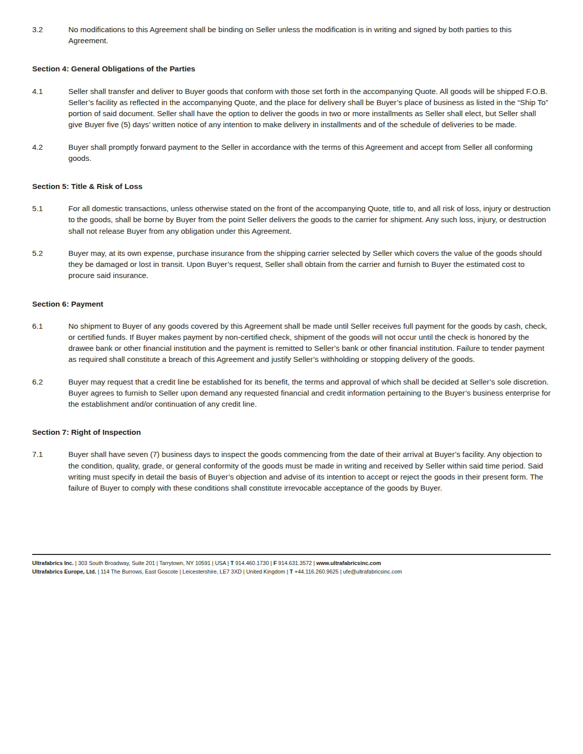3.2
No modifications to this Agreement shall be binding on Seller unless the modification is in writing and signed by both parties to this Agreement.
Section 4: General Obligations of the Parties
4.1
Seller shall transfer and deliver to Buyer goods that conform with those set forth in the accompanying Quote. All goods will be shipped F.O.B. Seller’s facility as reflected in the accompanying Quote, and the place for delivery shall be Buyer’s place of business as listed in the “Ship To” portion of said document. Seller shall have the option to deliver the goods in two or more installments as Seller shall elect, but Seller shall give Buyer five (5) days’ written notice of any intention to make delivery in installments and of the schedule of deliveries to be made.
4.2
Buyer shall promptly forward payment to the Seller in accordance with the terms of this Agreement and accept from Seller all conforming goods.
Section 5: Title & Risk of Loss
5.1
For all domestic transactions, unless otherwise stated on the front of the accompanying Quote, title to, and all risk of loss, injury or destruction to the goods, shall be borne by Buyer from the point Seller delivers the goods to the carrier for shipment. Any such loss, injury, or destruction shall not release Buyer from any obligation under this Agreement.
5.2
Buyer may, at its own expense, purchase insurance from the shipping carrier selected by Seller which covers the value of the goods should they be damaged or lost in transit. Upon Buyer’s request, Seller shall obtain from the carrier and furnish to Buyer the estimated cost to procure said insurance.
Section 6: Payment
6.1
No shipment to Buyer of any goods covered by this Agreement shall be made until Seller receives full payment for the goods by cash, check, or certified funds. If Buyer makes payment by non-certified check, shipment of the goods will not occur until the check is honored by the drawee bank or other financial institution and the payment is remitted to Seller’s bank or other financial institution. Failure to tender payment as required shall constitute a breach of this Agreement and justify Seller’s withholding or stopping delivery of the goods.
6.2
Buyer may request that a credit line be established for its benefit, the terms and approval of which shall be decided at Seller’s sole discretion. Buyer agrees to furnish to Seller upon demand any requested financial and credit information pertaining to the Buyer’s business enterprise for the establishment and/or continuation of any credit line.
Section 7: Right of Inspection
7.1
Buyer shall have seven (7) business days to inspect the goods commencing from the date of their arrival at Buyer’s facility. Any objection to the condition, quality, grade, or general conformity of the goods must be made in writing and received by Seller within said time period. Said writing must specify in detail the basis of Buyer’s objection and advise of its intention to accept or reject the goods in their present form. The failure of Buyer to comply with these conditions shall constitute irrevocable acceptance of the goods by Buyer.
Ultrafabrics Inc. | 303 South Broadway, Suite 201 | Tarrytown, NY 10591 | USA | T 914.460.1730 | F 914.631.3572 | www.ultrafabricsinc.com
Ultrafabrics Europe, Ltd. | 114 The Burrows, East Goscote | Leicestershire, LE7 3XD | United Kingdom | T +44.116.260.9625 | ufe@ultrafabricsinc.com